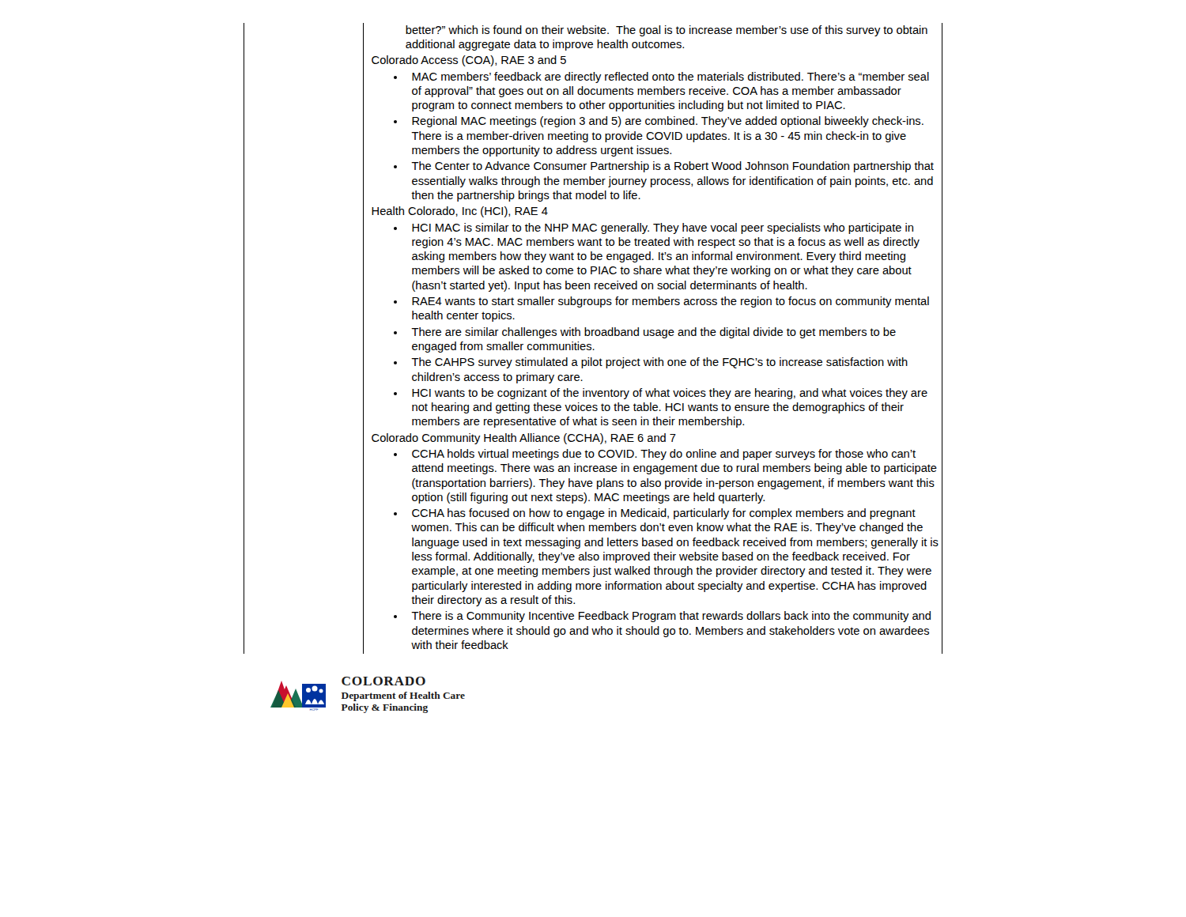| | better?” which is found on their website. The goal is to increase member’s use of this survey to obtain additional aggregate data to improve health outcomes. Colorado Access (COA), RAE 3 and 5 MAC members’ feedback are directly reflected onto the materials distributed. There’s a “member seal of approval” that goes out on all documents members receive. COA has a member ambassador program to connect members to other opportunities including but not limited to PIAC. Regional MAC meetings (region 3 and 5) are combined. They’ve added optional biweekly check-ins. There is a member-driven meeting to provide COVID updates. It is a 30 - 45 min check-in to give members the opportunity to address urgent issues. The Center to Advance Consumer Partnership is a Robert Wood Johnson Foundation partnership that essentially walks through the member journey process, allows for identification of pain points, etc. and then the partnership brings that model to life. Health Colorado, Inc (HCI), RAE 4 HCI MAC is similar to the NHP MAC generally. They have vocal peer specialists who participate in region 4’s MAC. MAC members want to be treated with respect so that is a focus as well as directly asking members how they want to be engaged. It’s an informal environment. Every third meeting members will be asked to come to PIAC to share what they’re working on or what they care about (hasn’t started yet). Input has been received on social determinants of health. RAE4 wants to start smaller subgroups for members across the region to focus on community mental health center topics. There are similar challenges with broadband usage and the digital divide to get members to be engaged from smaller communities. The CAHPS survey stimulated a pilot project with one of the FQHC’s to increase satisfaction with children’s access to primary care. HCI wants to be cognizant of the inventory of what voices they are hearing, and what voices they are not hearing and getting these voices to the table. HCI wants to ensure the demographics of their members are representative of what is seen in their membership. Colorado Community Health Alliance (CCHA), RAE 6 and 7 CCHA holds virtual meetings due to COVID. They do online and paper surveys for those who can’t attend meetings. There was an increase in engagement due to rural members being able to participate (transportation barriers). They have plans to also provide in-person engagement, if members want this option (still figuring out next steps). MAC meetings are held quarterly. CCHA has focused on how to engage in Medicaid, particularly for complex members and pregnant women. This can be difficult when members don’t even know what the RAE is. They’ve changed the language used in text messaging and letters based on feedback received from members; generally it is less formal. Additionally, they’ve also improved their website based on the feedback received. For example, at one meeting members just walked through the provider directory and tested it. They were particularly interested in adding more information about specialty and expertise. CCHA has improved their directory as a result of this. There is a Community Incentive Feedback Program that rewards dollars back into the community and determines where it should go and who it should go to. Members and stakeholders vote on awardees with their feedback |
HCPF
COLORADO
Department of Health Care
Policy & Financing